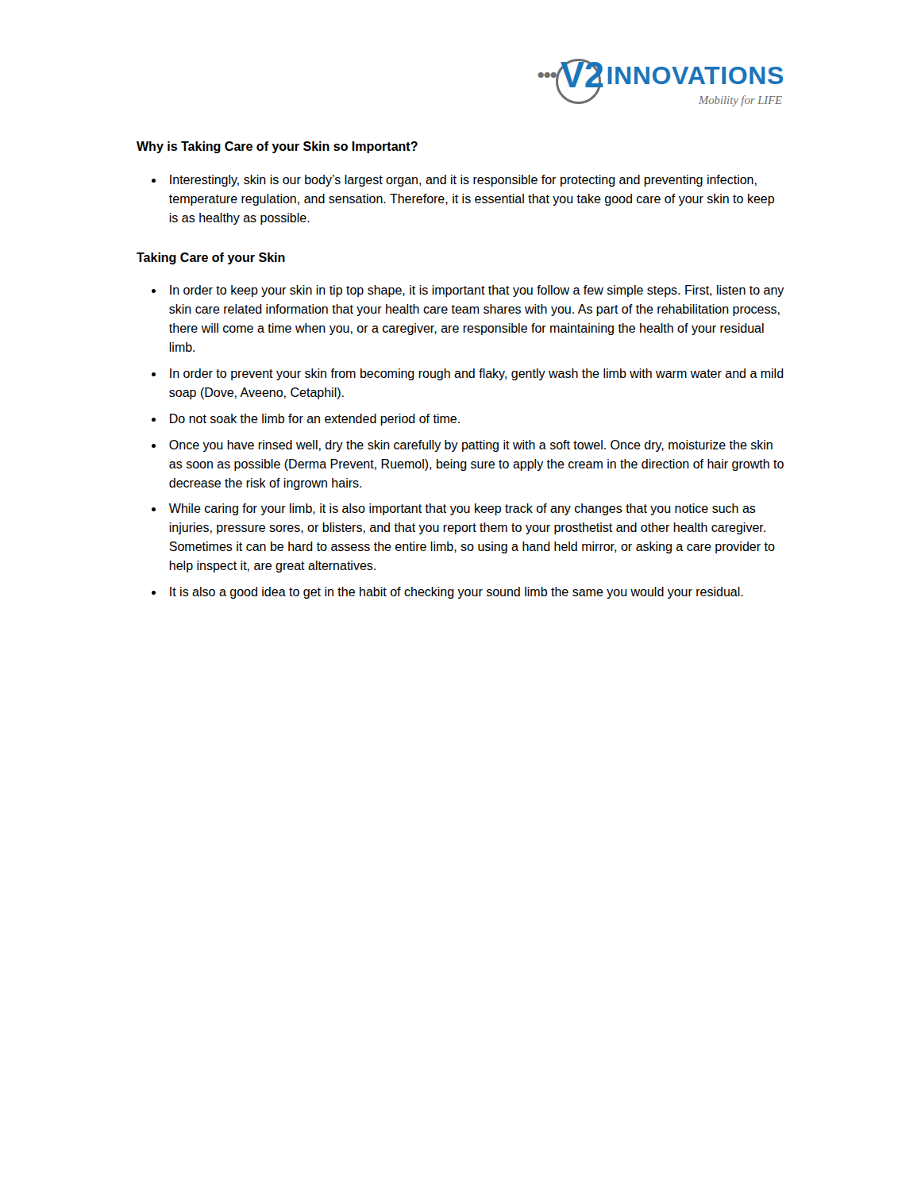••• V2 INNOVATIONS
Mobility for LIFE
Why is Taking Care of your Skin so Important?
Interestingly, skin is our body’s largest organ, and it is responsible for protecting and preventing infection, temperature regulation, and sensation. Therefore, it is essential that you take good care of your skin to keep is as healthy as possible.
Taking Care of your Skin
In order to keep your skin in tip top shape, it is important that you follow a few simple steps. First, listen to any skin care related information that your health care team shares with you. As part of the rehabilitation process, there will come a time when you, or a caregiver, are responsible for maintaining the health of your residual limb.
In order to prevent your skin from becoming rough and flaky, gently wash the limb with warm water and a mild soap (Dove, Aveeno, Cetaphil).
Do not soak the limb for an extended period of time.
Once you have rinsed well, dry the skin carefully by patting it with a soft towel. Once dry, moisturize the skin as soon as possible (Derma Prevent, Ruemol), being sure to apply the cream in the direction of hair growth to decrease the risk of ingrown hairs.
While caring for your limb, it is also important that you keep track of any changes that you notice such as injuries, pressure sores, or blisters, and that you report them to your prosthetist and other health caregiver. Sometimes it can be hard to assess the entire limb, so using a hand held mirror, or asking a care provider to help inspect it, are great alternatives.
It is also a good idea to get in the habit of checking your sound limb the same you would your residual.